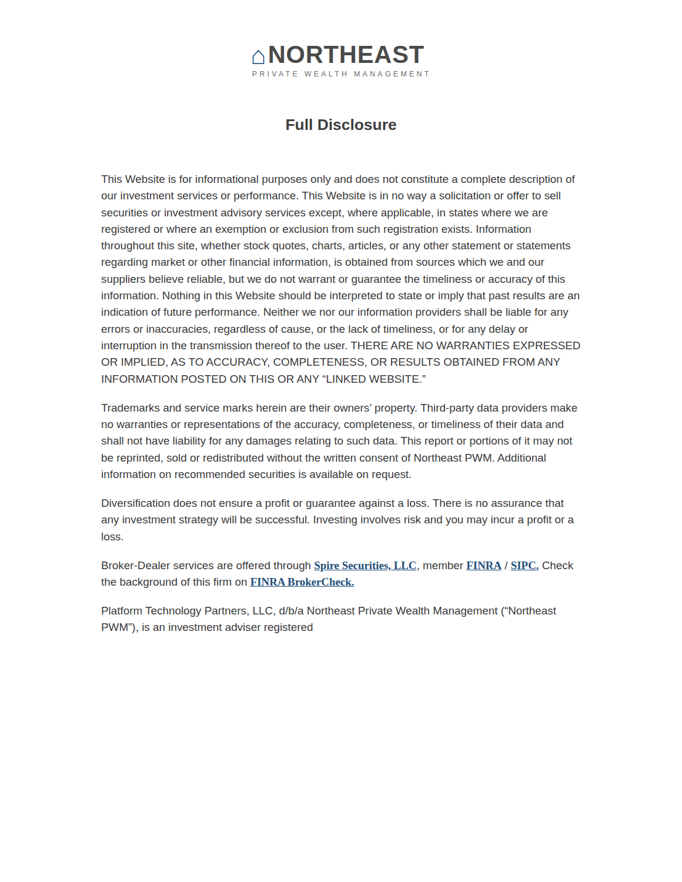⌂NORTHEAST
PRIVATE WEALTH MANAGEMENT
Full Disclosure
This Website is for informational purposes only and does not constitute a complete description of our investment services or performance. This Website is in no way a solicitation or offer to sell securities or investment advisory services except, where applicable, in states where we are registered or where an exemption or exclusion from such registration exists. Information throughout this site, whether stock quotes, charts, articles, or any other statement or statements regarding market or other financial information, is obtained from sources which we and our suppliers believe reliable, but we do not warrant or guarantee the timeliness or accuracy of this information. Nothing in this Website should be interpreted to state or imply that past results are an indication of future performance. Neither we nor our information providers shall be liable for any errors or inaccuracies, regardless of cause, or the lack of timeliness, or for any delay or interruption in the transmission thereof to the user. THERE ARE NO WARRANTIES EXPRESSED OR IMPLIED, AS TO ACCURACY, COMPLETENESS, OR RESULTS OBTAINED FROM ANY INFORMATION POSTED ON THIS OR ANY “LINKED WEBSITE.”
Trademarks and service marks herein are their owners’ property. Third-party data providers make no warranties or representations of the accuracy, completeness, or timeliness of their data and shall not have liability for any damages relating to such data. This report or portions of it may not be reprinted, sold or redistributed without the written consent of Northeast PWM. Additional information on recommended securities is available on request.
Diversification does not ensure a profit or guarantee against a loss. There is no assurance that any investment strategy will be successful. Investing involves risk and you may incur a profit or a loss.
Broker-Dealer services are offered through Spire Securities, LLC, member FINRA / SIPC. Check the background of this firm on FINRA BrokerCheck.
Platform Technology Partners, LLC, d/b/a Northeast Private Wealth Management (“Northeast PWM”), is an investment adviser registered